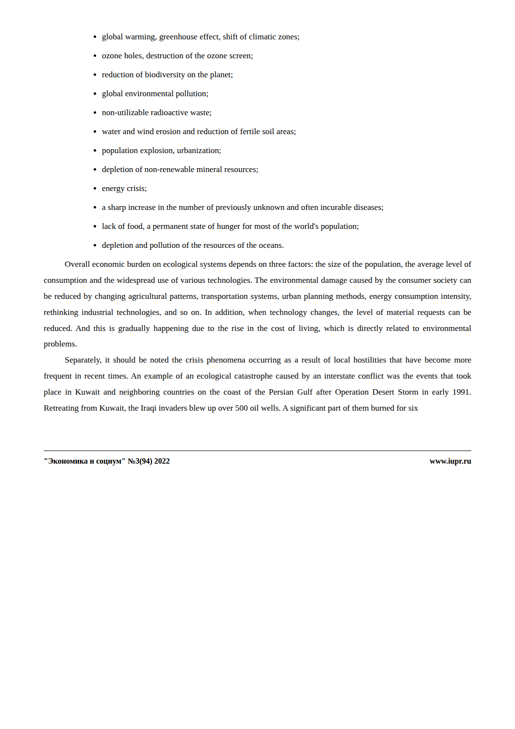global warming, greenhouse effect, shift of climatic zones;
ozone holes, destruction of the ozone screen;
reduction of biodiversity on the planet;
global environmental pollution;
non-utilizable radioactive waste;
water and wind erosion and reduction of fertile soil areas;
population explosion, urbanization;
depletion of non-renewable mineral resources;
energy crisis;
a sharp increase in the number of previously unknown and often incurable diseases;
lack of food, a permanent state of hunger for most of the world's population;
depletion and pollution of the resources of the oceans.
Overall economic burden on ecological systems depends on three factors: the size of the population, the average level of consumption and the widespread use of various technologies. The environmental damage caused by the consumer society can be reduced by changing agricultural patterns, transportation systems, urban planning methods, energy consumption intensity, rethinking industrial technologies, and so on. In addition, when technology changes, the level of material requests can be reduced. And this is gradually happening due to the rise in the cost of living, which is directly related to environmental problems.
Separately, it should be noted the crisis phenomena occurring as a result of local hostilities that have become more frequent in recent times. An example of an ecological catastrophe caused by an interstate conflict was the events that took place in Kuwait and neighboring countries on the coast of the Persian Gulf after Operation Desert Storm in early 1991. Retreating from Kuwait, the Iraqi invaders blew up over 500 oil wells. A significant part of them burned for six
"Экономика и социум" №3(94) 2022 www.iupr.ru